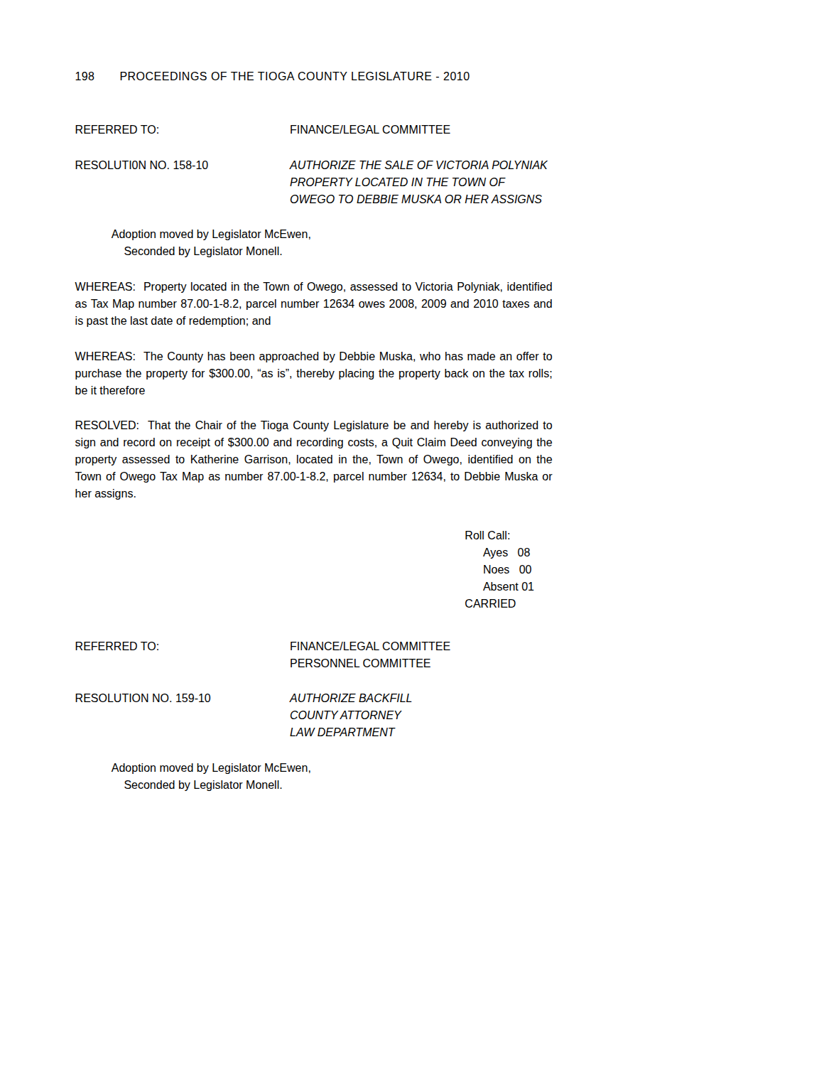198 PROCEEDINGS OF THE TIOGA COUNTY LEGISLATURE - 2010
REFERRED TO:
FINANCE/LEGAL COMMITTEE
RESOLUTI0N NO. 158-10
AUTHORIZE THE SALE OF VICTORIA POLYNIAK PROPERTY LOCATED IN THE TOWN OF OWEGO TO DEBBIE MUSKA OR HER ASSIGNS
Adoption moved by Legislator McEwen,
Seconded by Legislator Monell.
WHEREAS: Property located in the Town of Owego, assessed to Victoria Polyniak, identified as Tax Map number 87.00-1-8.2, parcel number 12634 owes 2008, 2009 and 2010 taxes and is past the last date of redemption; and
WHEREAS: The County has been approached by Debbie Muska, who has made an offer to purchase the property for $300.00, “as is”, thereby placing the property back on the tax rolls; be it therefore
RESOLVED: That the Chair of the Tioga County Legislature be and hereby is authorized to sign and record on receipt of $300.00 and recording costs, a Quit Claim Deed conveying the property assessed to Katherine Garrison, located in the, Town of Owego, identified on the Town of Owego Tax Map as number 87.00-1-8.2, parcel number 12634, to Debbie Muska or her assigns.
Roll Call:
Ayes 08
Noes 00
Absent 01
CARRIED
REFERRED TO:
FINANCE/LEGAL COMMITTEE
PERSONNEL COMMITTEE
RESOLUTION NO. 159-10
AUTHORIZE BACKFILL
COUNTY ATTORNEY
LAW DEPARTMENT
Adoption moved by Legislator McEwen,
Seconded by Legislator Monell.